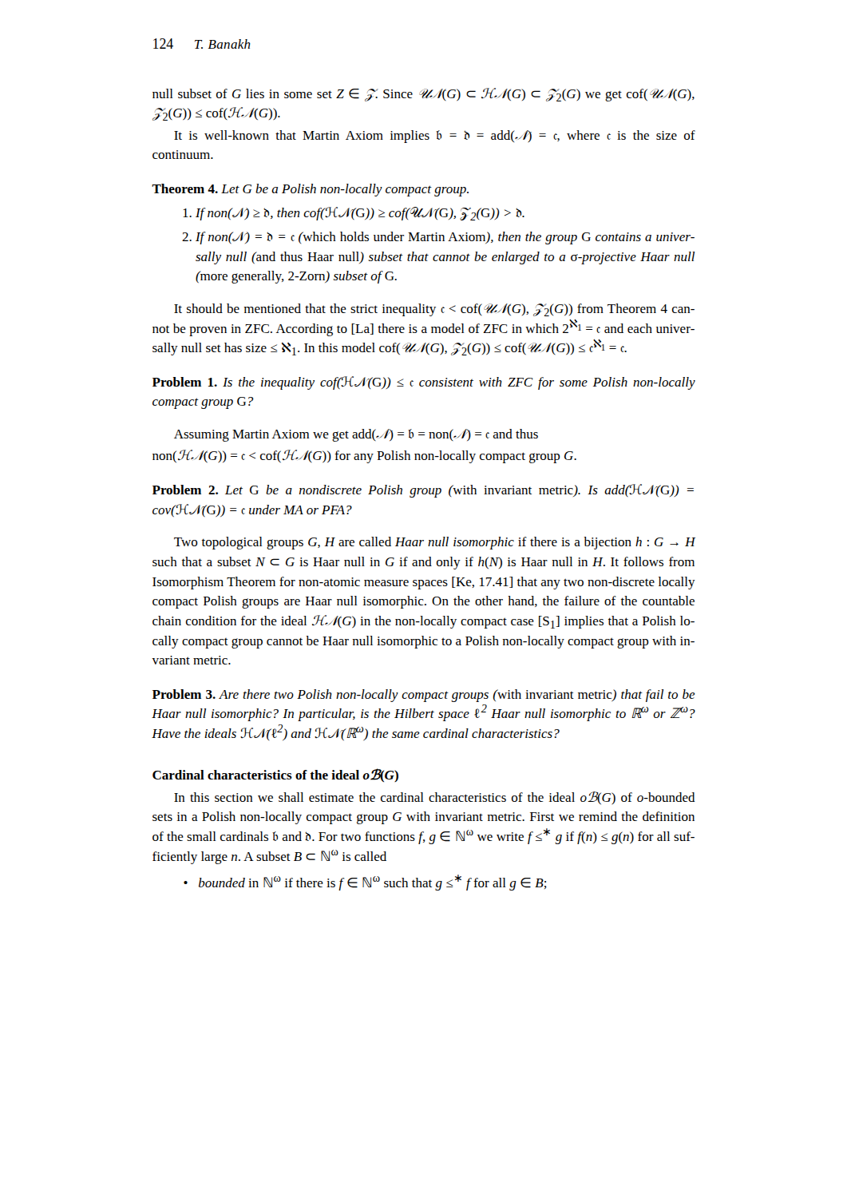124 T. Banakh
null subset of G lies in some set Z ∈ 𝒵. Since 𝒰𝒩(G) ⊂ ℋ𝒩(G) ⊂ 𝒵2(G) we get cof(𝒰𝒩(G), 𝒵2(G)) ≤ cof(ℋ𝒩(G)).
It is well-known that Martin Axiom implies 𝔟 = 𝔡 = add(𝒩) = 𝔠, where 𝔠 is the size of continuum.
Theorem 4. Let G be a Polish non-locally compact group.
If non(𝒩) ≥ 𝔡, then cof(ℋ𝒩(G)) ≥ cof(𝒰𝒩(G), 𝒵2(G)) > 𝔡.
If non(𝒩) = 𝔡 = 𝔠 (which holds under Martin Axiom), then the group G contains a universally null (and thus Haar null) subset that cannot be enlarged to a σ-projective Haar null (more generally, 2-Zorn) subset of G.
It should be mentioned that the strict inequality 𝔠 < cof(𝒰𝒩(G), 𝒵2(G)) from Theorem 4 cannot be proven in ZFC. According to [La] there is a model of ZFC in which 2ℵ1 = 𝔠 and each universally null set has size ≤ ℵ1. In this model cof(𝒰𝒩(G), 𝒵2(G)) ≤ cof(𝒰𝒩(G)) ≤ 𝔠ℵ1 = 𝔠.
Problem 1. Is the inequality cof(ℋ𝒩(G)) ≤ 𝔠 consistent with ZFC for some Polish non-locally compact group G?
Assuming Martin Axiom we get add(𝒩) = 𝔟 = non(𝒩) = 𝔠 and thus
non(ℋ𝒩(G)) = 𝔠 < cof(ℋ𝒩(G)) for any Polish non-locally compact group G.
Problem 2. Let G be a nondiscrete Polish group (with invariant metric). Is add(ℋ𝒩(G)) = cov(ℋ𝒩(G)) = 𝔠 under MA or PFA?
Two topological groups G, H are called Haar null isomorphic if there is a bijection h : G → H such that a subset N ⊂ G is Haar null in G if and only if h(N) is Haar null in H. It follows from Isomorphism Theorem for non-atomic measure spaces [Ke, 17.41] that any two non-discrete locally compact Polish groups are Haar null isomorphic. On the other hand, the failure of the countable chain condition for the ideal ℋ𝒩(G) in the non-locally compact case [S1] implies that a Polish locally compact group cannot be Haar null isomorphic to a Polish non-locally compact group with invariant metric.
Problem 3. Are there two Polish non-locally compact groups (with invariant metric) that fail to be Haar null isomorphic? In particular, is the Hilbert space ℓ2 Haar null isomorphic to ℝω or ℤω? Have the ideals ℋ𝒩(ℓ2) and ℋ𝒩(ℝω) the same cardinal characteristics?
Cardinal characteristics of the ideal oℬ(G)
In this section we shall estimate the cardinal characteristics of the ideal oℬ(G) of o-bounded sets in a Polish non-locally compact group G with invariant metric. First we remind the definition of the small cardinals 𝔟 and 𝔡. For two functions f, g ∈ ℕω we write f ≤∗ g if f(n) ≤ g(n) for all sufficiently large n. A subset B ⊂ ℕω is called
bounded in ℕω if there is f ∈ ℕω such that g ≤∗ f for all g ∈ B;